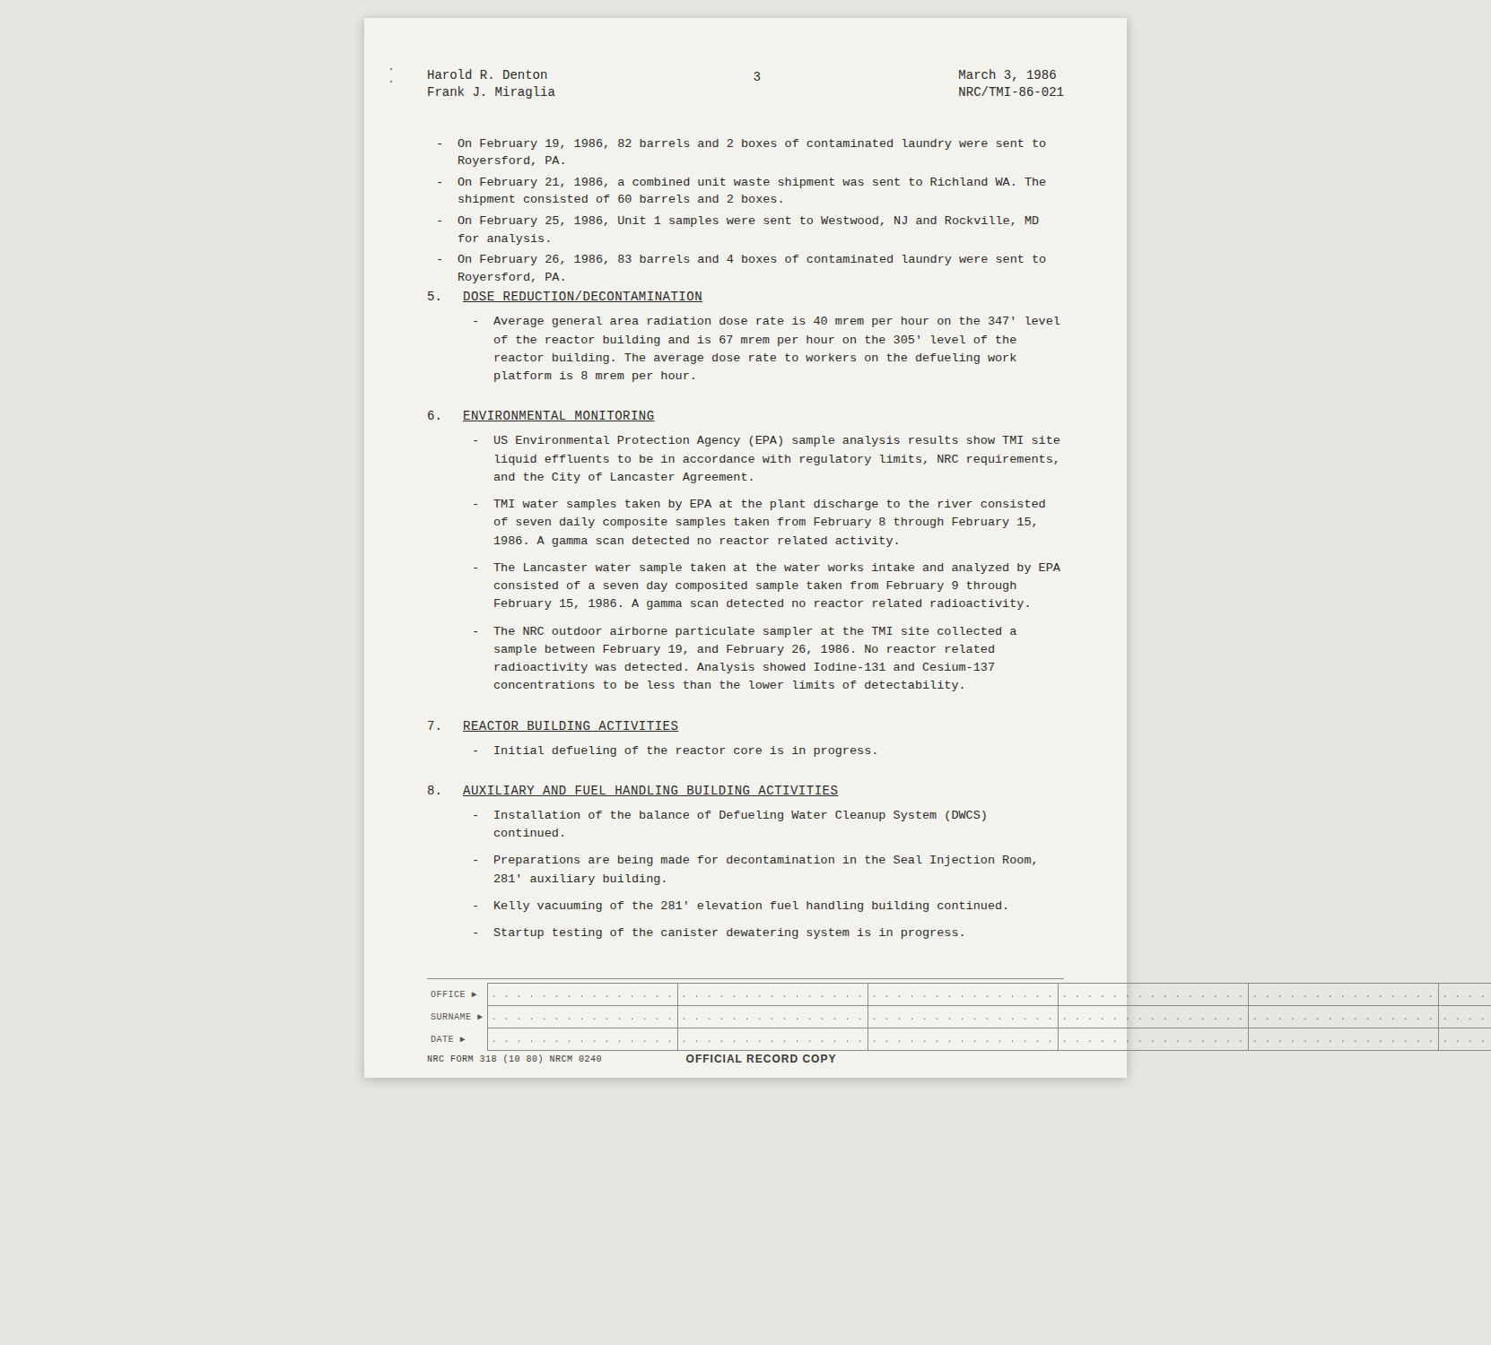.
.
Harold R. Denton Frank J. Miraglia
3
March 3, 1986 NRC/TMI-86-021
On February 19, 1986, 82 barrels and 2 boxes of contaminated laundry were sent to Royersford, PA.
On February 21, 1986, a combined unit waste shipment was sent to Richland WA. The shipment consisted of 60 barrels and 2 boxes.
On February 25, 1986, Unit 1 samples were sent to Westwood, NJ and Rockville, MD for analysis.
On February 26, 1986, 83 barrels and 4 boxes of contaminated laundry were sent to Royersford, PA.
5.
DOSE REDUCTION/DECONTAMINATION
Average general area radiation dose rate is 40 mrem per hour on the 347' level of the reactor building and is 67 mrem per hour on the 305' level of the reactor building. The average dose rate to workers on the defueling work platform is 8 mrem per hour.
6.
ENVIRONMENTAL MONITORING
US Environmental Protection Agency (EPA) sample analysis results show TMI site liquid effluents to be in accordance with regulatory limits, NRC requirements, and the City of Lancaster Agreement.
TMI water samples taken by EPA at the plant discharge to the river consisted of seven daily composite samples taken from February 8 through February 15, 1986. A gamma scan detected no reactor related activity.
The Lancaster water sample taken at the water works intake and analyzed by EPA consisted of a seven day composited sample taken from February 9 through February 15, 1986. A gamma scan detected no reactor related radioactivity.
The NRC outdoor airborne particulate sampler at the TMI site collected a sample between February 19, and February 26, 1986. No reactor related radioactivity was detected. Analysis showed Iodine-131 and Cesium-137 concentrations to be less than the lower limits of detectability.
7.
REACTOR BUILDING ACTIVITIES
Initial defueling of the reactor core is in progress.
8.
AUXILIARY AND FUEL HANDLING BUILDING ACTIVITIES
Installation of the balance of Defueling Water Cleanup System (DWCS) continued.
Preparations are being made for decontamination in the Seal Injection Room, 281' auxiliary building.
Kelly vacuuming of the 281' elevation fuel handling building continued.
Startup testing of the canister dewatering system is in progress.
| OFFICE ► | . . . . . . . . . . . . . . . | . . . . . . . . . . . . . . . | . . . . . . . . . . . . . . . | . . . . . . . . . . . . . . . | . . . . . . . . . . . . . . . | . . . . . . . . . . |
| SURNAME ► | . . . . . . . . . . . . . . . | . . . . . . . . . . . . . . . | . . . . . . . . . . . . . . . | . . . . . . . . . . . . . . . | . . . . . . . . . . . . . . . | . . . . . . . . . . |
| DATE ► | . . . . . . . . . . . . . . . | . . . . . . . . . . . . . . . | . . . . . . . . . . . . . . . | . . . . . . . . . . . . . . . | . . . . . . . . . . . . . . . | . . . . . . . . . . |
NRC FORM 318 (10 80) NRCM 0240
OFFICIAL RECORD COPY